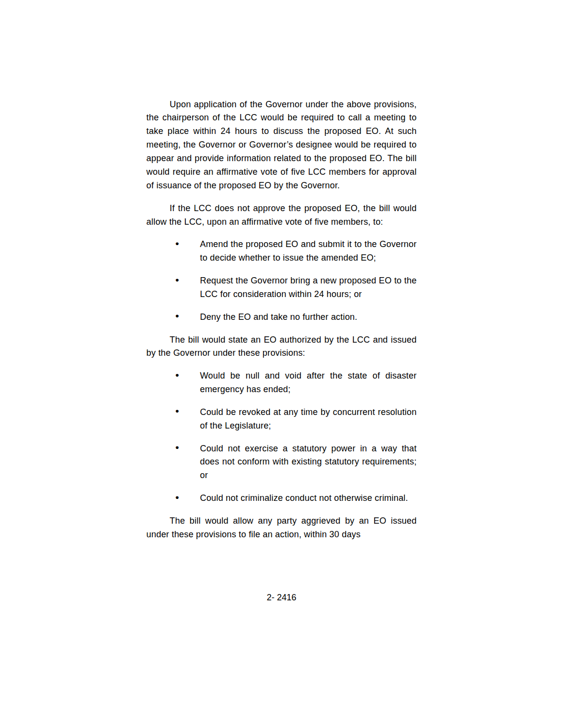Upon application of the Governor under the above provisions, the chairperson of the LCC would be required to call a meeting to take place within 24 hours to discuss the proposed EO. At such meeting, the Governor or Governor’s designee would be required to appear and provide information related to the proposed EO. The bill would require an affirmative vote of five LCC members for approval of issuance of the proposed EO by the Governor.
If the LCC does not approve the proposed EO, the bill would allow the LCC, upon an affirmative vote of five members, to:
Amend the proposed EO and submit it to the Governor to decide whether to issue the amended EO;
Request the Governor bring a new proposed EO to the LCC for consideration within 24 hours; or
Deny the EO and take no further action.
The bill would state an EO authorized by the LCC and issued by the Governor under these provisions:
Would be null and void after the state of disaster emergency has ended;
Could be revoked at any time by concurrent resolution of the Legislature;
Could not exercise a statutory power in a way that does not conform with existing statutory requirements; or
Could not criminalize conduct not otherwise criminal.
The bill would allow any party aggrieved by an EO issued under these provisions to file an action, within 30 days
2- 2416